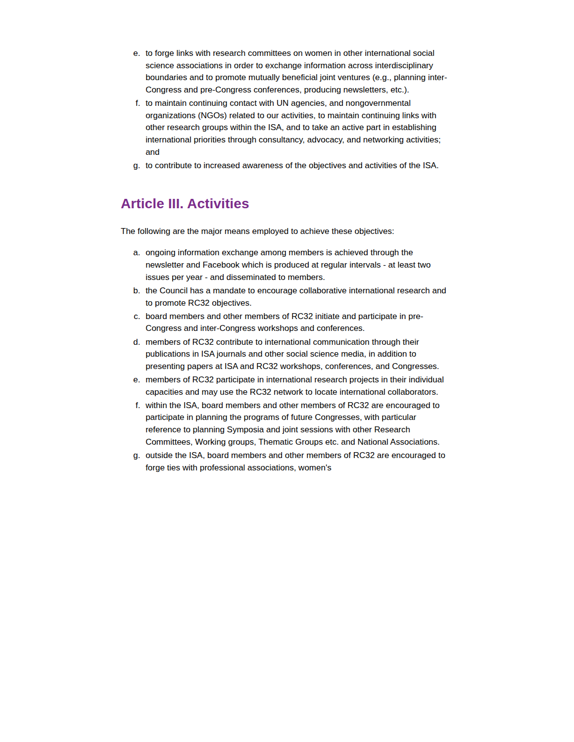to forge links with research committees on women in other international social science associations in order to exchange information across interdisciplinary boundaries and to promote mutually beneficial joint ventures (e.g., planning inter-Congress and pre-Congress conferences, producing newsletters, etc.).
to maintain continuing contact with UN agencies, and nongovernmental organizations (NGOs) related to our activities, to maintain continuing links with other research groups within the ISA, and to take an active part in establishing international priorities through consultancy, advocacy, and networking activities; and
to contribute to increased awareness of the objectives and activities of the ISA.
Article III. Activities
The following are the major means employed to achieve these objectives:
ongoing information exchange among members is achieved through the newsletter and Facebook which is produced at regular intervals - at least two issues per year - and disseminated to members.
the Council has a mandate to encourage collaborative international research and to promote RC32 objectives.
board members and other members of RC32 initiate and participate in pre-Congress and inter-Congress workshops and conferences.
members of RC32 contribute to international communication through their publications in ISA journals and other social science media, in addition to presenting papers at ISA and RC32 workshops, conferences, and Congresses.
members of RC32 participate in international research projects in their individual capacities and may use the RC32 network to locate international collaborators.
within the ISA, board members and other members of RC32 are encouraged to participate in planning the programs of future Congresses, with particular reference to planning Symposia and joint sessions with other Research Committees, Working groups, Thematic Groups etc. and National Associations.
outside the ISA, board members and other members of RC32 are encouraged to forge ties with professional associations, women's